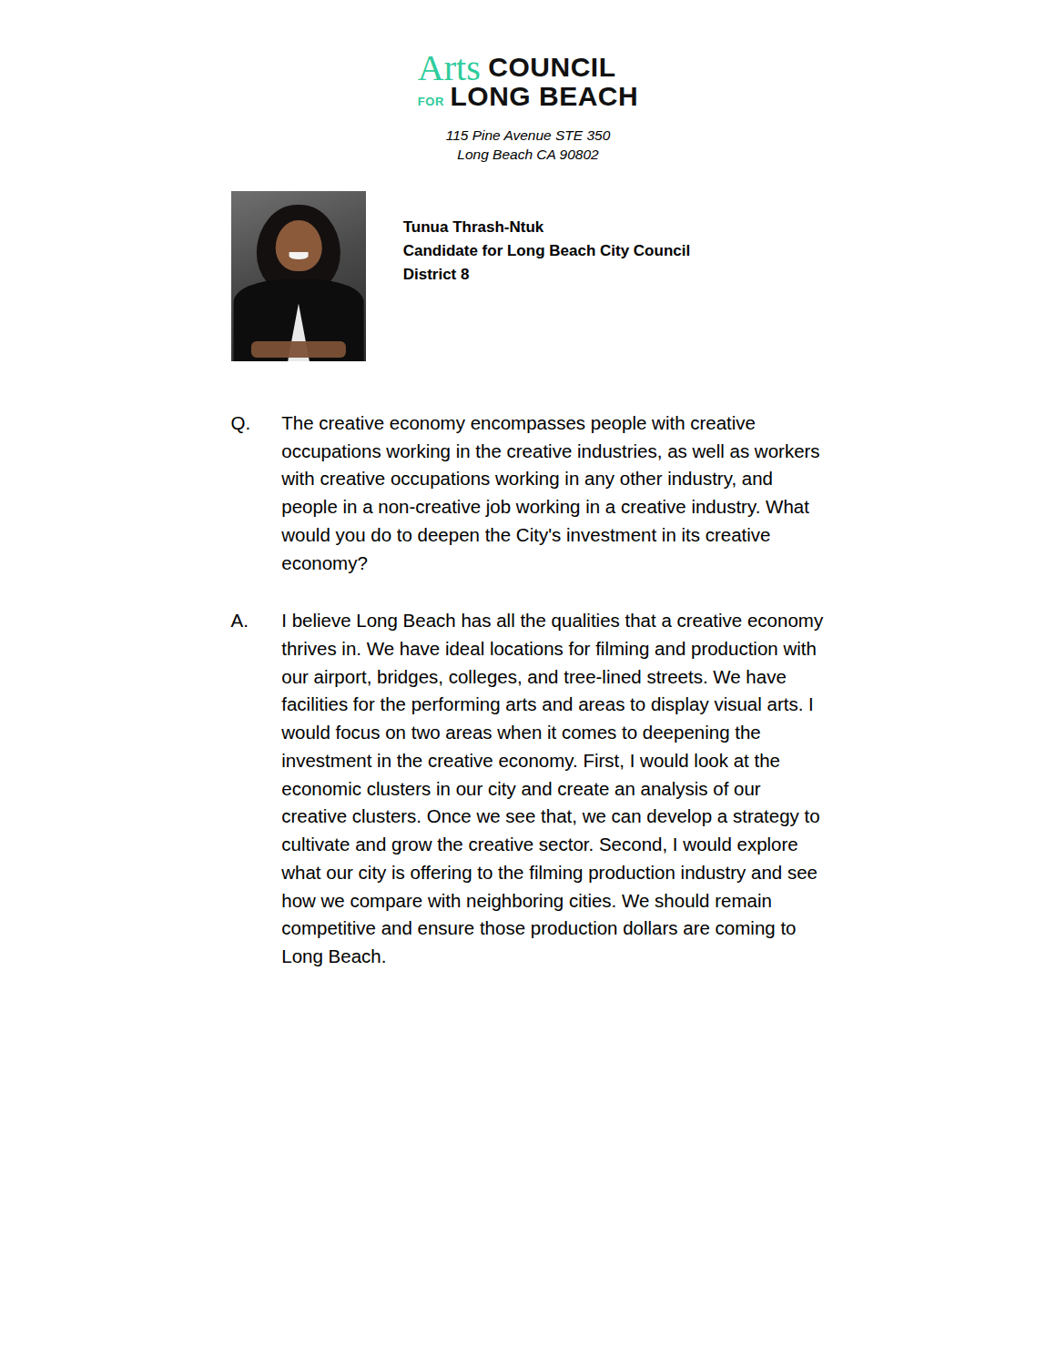Arts COUNCIL
FOR LONG BEACH
115 Pine Avenue STE 350
Long Beach CA 90802
Tunua Thrash-Ntuk
Candidate for Long Beach City Council
District 8
Q.
The creative economy encompasses people with creative occupations working in the creative industries, as well as workers with creative occupations working in any other industry, and people in a non-creative job working in a creative industry. What would you do to deepen the City's investment in its creative economy?
A.
I believe Long Beach has all the qualities that a creative economy thrives in. We have ideal locations for filming and production with our airport, bridges, colleges, and tree-lined streets. We have facilities for the performing arts and areas to display visual arts. I would focus on two areas when it comes to deepening the investment in the creative economy. First, I would look at the economic clusters in our city and create an analysis of our creative clusters. Once we see that, we can develop a strategy to cultivate and grow the creative sector. Second, I would explore what our city is offering to the filming production industry and see how we compare with neighboring cities. We should remain competitive and ensure those production dollars are coming to Long Beach.